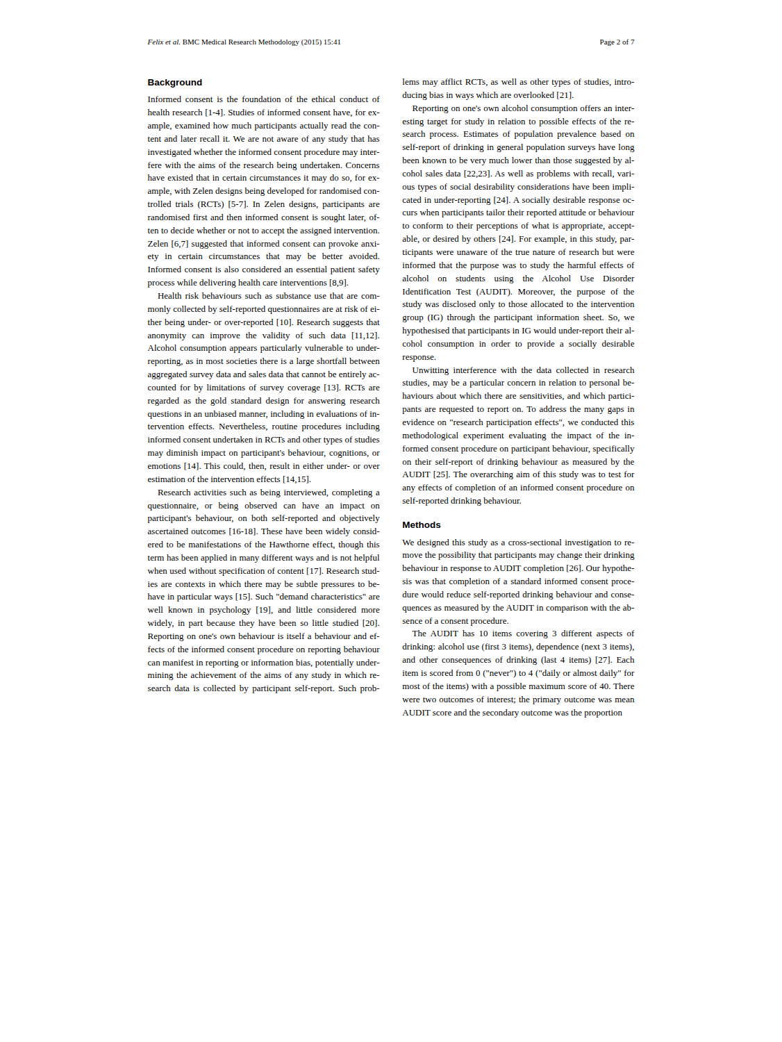Felix et al. BMC Medical Research Methodology (2015) 15:41
Page 2 of 7
Background
Informed consent is the foundation of the ethical conduct of health research [1-4]. Studies of informed consent have, for example, examined how much participants actually read the content and later recall it. We are not aware of any study that has investigated whether the informed consent procedure may interfere with the aims of the research being undertaken. Concerns have existed that in certain circumstances it may do so, for example, with Zelen designs being developed for randomised controlled trials (RCTs) [5-7]. In Zelen designs, participants are randomised first and then informed consent is sought later, often to decide whether or not to accept the assigned intervention. Zelen [6,7] suggested that informed consent can provoke anxiety in certain circumstances that may be better avoided. Informed consent is also considered an essential patient safety process while delivering health care interventions [8,9].
Health risk behaviours such as substance use that are commonly collected by self-reported questionnaires are at risk of either being under- or over-reported [10]. Research suggests that anonymity can improve the validity of such data [11,12]. Alcohol consumption appears particularly vulnerable to under-reporting, as in most societies there is a large shortfall between aggregated survey data and sales data that cannot be entirely accounted for by limitations of survey coverage [13]. RCTs are regarded as the gold standard design for answering research questions in an unbiased manner, including in evaluations of intervention effects. Nevertheless, routine procedures including informed consent undertaken in RCTs and other types of studies may diminish impact on participant's behaviour, cognitions, or emotions [14]. This could, then, result in either under- or over estimation of the intervention effects [14,15].
Research activities such as being interviewed, completing a questionnaire, or being observed can have an impact on participant's behaviour, on both self-reported and objectively ascertained outcomes [16-18]. These have been widely considered to be manifestations of the Hawthorne effect, though this term has been applied in many different ways and is not helpful when used without specification of content [17]. Research studies are contexts in which there may be subtle pressures to behave in particular ways [15]. Such "demand characteristics" are well known in psychology [19], and little considered more widely, in part because they have been so little studied [20]. Reporting on one's own behaviour is itself a behaviour and effects of the informed consent procedure on reporting behaviour can manifest in reporting or information bias, potentially undermining the achievement of the aims of any study in which research data is collected by participant self-report. Such problems may afflict RCTs, as well as other types of studies, introducing bias in ways which are overlooked [21].
Reporting on one's own alcohol consumption offers an interesting target for study in relation to possible effects of the research process. Estimates of population prevalence based on self-report of drinking in general population surveys have long been known to be very much lower than those suggested by alcohol sales data [22,23]. As well as problems with recall, various types of social desirability considerations have been implicated in under-reporting [24]. A socially desirable response occurs when participants tailor their reported attitude or behaviour to conform to their perceptions of what is appropriate, acceptable, or desired by others [24]. For example, in this study, participants were unaware of the true nature of research but were informed that the purpose was to study the harmful effects of alcohol on students using the Alcohol Use Disorder Identification Test (AUDIT). Moreover, the purpose of the study was disclosed only to those allocated to the intervention group (IG) through the participant information sheet. So, we hypothesised that participants in IG would under-report their alcohol consumption in order to provide a socially desirable response.
Unwitting interference with the data collected in research studies, may be a particular concern in relation to personal behaviours about which there are sensitivities, and which participants are requested to report on. To address the many gaps in evidence on "research participation effects", we conducted this methodological experiment evaluating the impact of the informed consent procedure on participant behaviour, specifically on their self-report of drinking behaviour as measured by the AUDIT [25]. The overarching aim of this study was to test for any effects of completion of an informed consent procedure on self-reported drinking behaviour.
Methods
We designed this study as a cross-sectional investigation to remove the possibility that participants may change their drinking behaviour in response to AUDIT completion [26]. Our hypothesis was that completion of a standard informed consent procedure would reduce self-reported drinking behaviour and consequences as measured by the AUDIT in comparison with the absence of a consent procedure.
The AUDIT has 10 items covering 3 different aspects of drinking: alcohol use (first 3 items), dependence (next 3 items), and other consequences of drinking (last 4 items) [27]. Each item is scored from 0 ("never") to 4 ("daily or almost daily" for most of the items) with a possible maximum score of 40. There were two outcomes of interest; the primary outcome was mean AUDIT score and the secondary outcome was the proportion